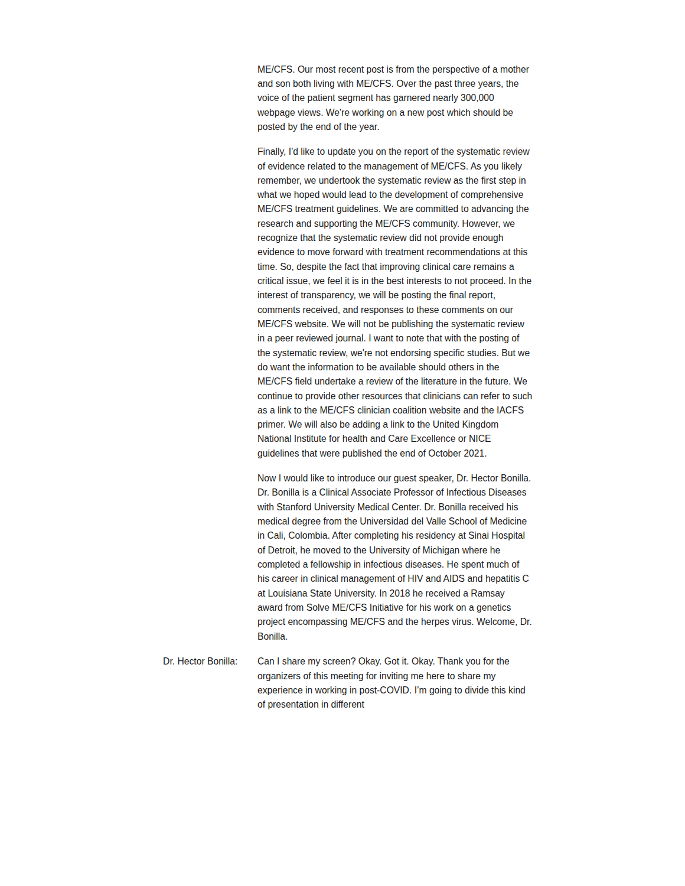ME/CFS. Our most recent post is from the perspective of a mother and son both living with ME/CFS. Over the past three years, the voice of the patient segment has garnered nearly 300,000 webpage views. We're working on a new post which should be posted by the end of the year.
Finally, I'd like to update you on the report of the systematic review of evidence related to the management of ME/CFS. As you likely remember, we undertook the systematic review as the first step in what we hoped would lead to the development of comprehensive ME/CFS treatment guidelines. We are committed to advancing the research and supporting the ME/CFS community. However, we recognize that the systematic review did not provide enough evidence to move forward with treatment recommendations at this time. So, despite the fact that improving clinical care remains a critical issue, we feel it is in the best interests to not proceed. In the interest of transparency, we will be posting the final report, comments received, and responses to these comments on our ME/CFS website. We will not be publishing the systematic review in a peer reviewed journal. I want to note that with the posting of the systematic review, we're not endorsing specific studies. But we do want the information to be available should others in the ME/CFS field undertake a review of the literature in the future. We continue to provide other resources that clinicians can refer to such as a link to the ME/CFS clinician coalition website and the IACFS primer. We will also be adding a link to the United Kingdom National Institute for health and Care Excellence or NICE guidelines that were published the end of October 2021.
Now I would like to introduce our guest speaker, Dr. Hector Bonilla. Dr. Bonilla is a Clinical Associate Professor of Infectious Diseases with Stanford University Medical Center. Dr. Bonilla received his medical degree from the Universidad del Valle School of Medicine in Cali, Colombia. After completing his residency at Sinai Hospital of Detroit, he moved to the University of Michigan where he completed a fellowship in infectious diseases. He spent much of his career in clinical management of HIV and AIDS and hepatitis C at Louisiana State University. In 2018 he received a Ramsay award from Solve ME/CFS Initiative for his work on a genetics project encompassing ME/CFS and the herpes virus. Welcome, Dr. Bonilla.
Dr. Hector Bonilla:
Can I share my screen? Okay. Got it. Okay. Thank you for the organizers of this meeting for inviting me here to share my experience in working in post-COVID. I’m going to divide this kind of presentation in different